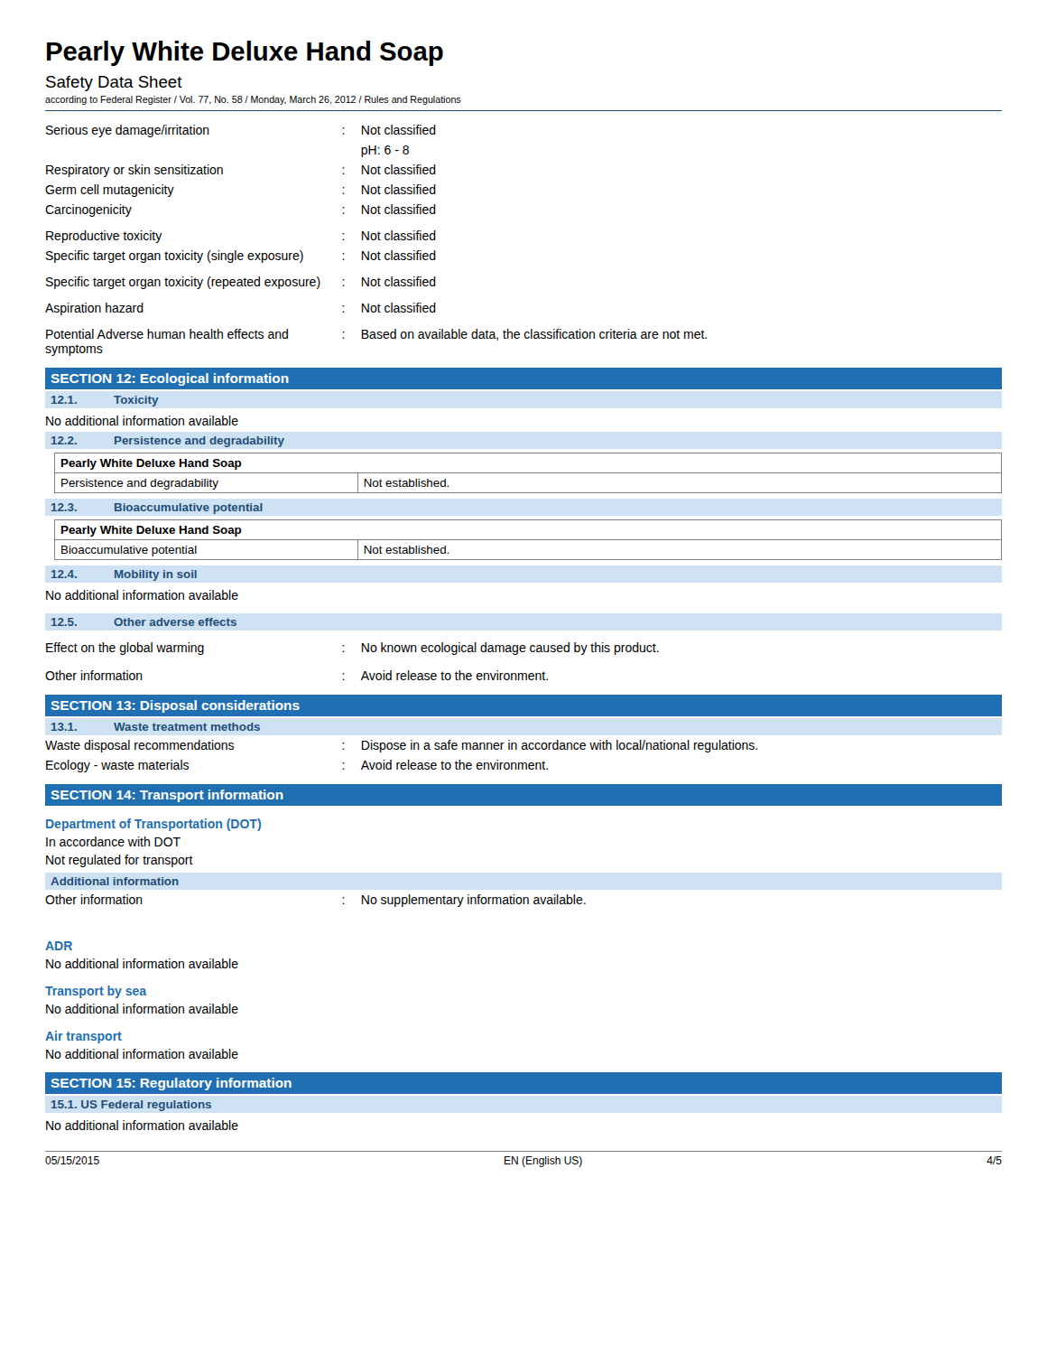Pearly White Deluxe Hand Soap
Safety Data Sheet
according to Federal Register / Vol. 77, No. 58 / Monday, March 26, 2012 / Rules and Regulations
| Serious eye damage/irritation | : | Not classified |
| | | pH: 6 - 8 |
| Respiratory or skin sensitization | : | Not classified |
| Germ cell mutagenicity | : | Not classified |
| Carcinogenicity | : | Not classified |
| Reproductive toxicity | : | Not classified |
| Specific target organ toxicity (single exposure) | : | Not classified |
| Specific target organ toxicity (repeated exposure) | : | Not classified |
| Aspiration hazard | : | Not classified |
| Potential Adverse human health effects and symptoms | : | Based on available data, the classification criteria are not met. |
SECTION 12: Ecological information
12.1. Toxicity
No additional information available
12.2. Persistence and degradability
| Pearly White Deluxe Hand Soap |
| --- |
| Persistence and degradability | Not established. |
12.3. Bioaccumulative potential
| Pearly White Deluxe Hand Soap |
| --- |
| Bioaccumulative potential | Not established. |
12.4. Mobility in soil
No additional information available
12.5. Other adverse effects
| Effect on the global warming | : | No known ecological damage caused by this product. |
| Other information | : | Avoid release to the environment. |
SECTION 13: Disposal considerations
13.1. Waste treatment methods
| Waste disposal recommendations | : | Dispose in a safe manner in accordance with local/national regulations. |
| Ecology - waste materials | : | Avoid release to the environment. |
SECTION 14: Transport information
Department of Transportation (DOT)
In accordance with DOT
Not regulated for transport
Additional information
| Other information | : | No supplementary information available. |
ADR
No additional information available
Transport by sea
No additional information available
Air transport
No additional information available
SECTION 15: Regulatory information
15.1. US Federal regulations
No additional information available
05/15/2015 EN (English US) 4/5